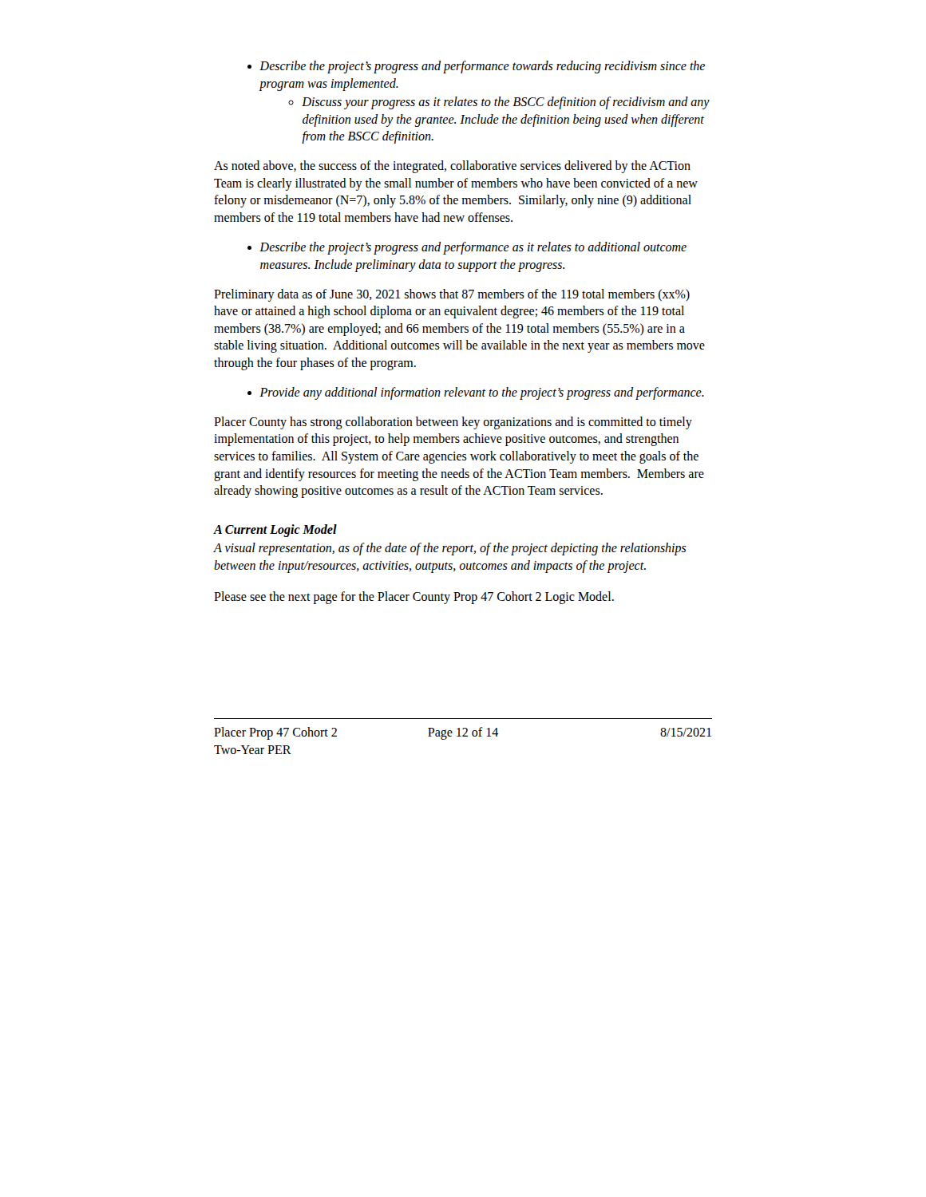Describe the project’s progress and performance towards reducing recidivism since the program was implemented.
Discuss your progress as it relates to the BSCC definition of recidivism and any definition used by the grantee. Include the definition being used when different from the BSCC definition.
As noted above, the success of the integrated, collaborative services delivered by the ACTion Team is clearly illustrated by the small number of members who have been convicted of a new felony or misdemeanor (N=7), only 5.8% of the members. Similarly, only nine (9) additional members of the 119 total members have had new offenses.
Describe the project’s progress and performance as it relates to additional outcome measures. Include preliminary data to support the progress.
Preliminary data as of June 30, 2021 shows that 87 members of the 119 total members (xx%) have or attained a high school diploma or an equivalent degree; 46 members of the 119 total members (38.7%) are employed; and 66 members of the 119 total members (55.5%) are in a stable living situation. Additional outcomes will be available in the next year as members move through the four phases of the program.
Provide any additional information relevant to the project’s progress and performance.
Placer County has strong collaboration between key organizations and is committed to timely implementation of this project, to help members achieve positive outcomes, and strengthen services to families. All System of Care agencies work collaboratively to meet the goals of the grant and identify resources for meeting the needs of the ACTion Team members. Members are already showing positive outcomes as a result of the ACTion Team services.
A Current Logic Model
A visual representation, as of the date of the report, of the project depicting the relationships between the input/resources, activities, outputs, outcomes and impacts of the project.
Please see the next page for the Placer County Prop 47 Cohort 2 Logic Model.
| Placer Prop 47 Cohort 2 Two-Year PER | Page 12 of 14 | 8/15/2021 |